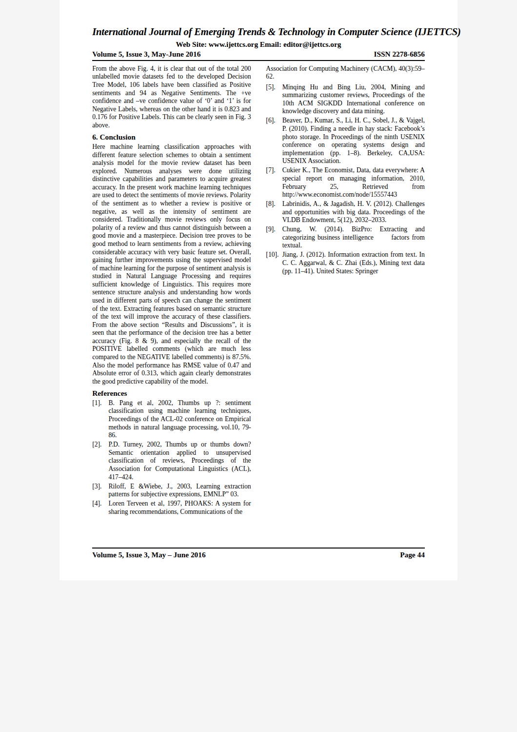International Journal of Emerging Trends & Technology in Computer Science (IJETTCS)
Web Site: www.ijettcs.org Email: editor@ijettcs.org
Volume 5, Issue 3, May-June 2016 ISSN 2278-6856
From the above Fig. 4, it is clear that out of the total 200 unlabelled movie datasets fed to the developed Decision Tree Model, 106 labels have been classified as Positive sentiments and 94 as Negative Sentiments. The +ve confidence and –ve confidence value of ‘0’ and ‘1’ is for Negative Labels, whereas on the other hand it is 0.823 and 0.176 for Positive Labels. This can be clearly seen in Fig. 3 above.
6. Conclusion
Here machine learning classification approaches with different feature selection schemes to obtain a sentiment analysis model for the movie review dataset has been explored. Numerous analyses were done utilizing distinctive capabilities and parameters to acquire greatest accuracy. In the present work machine learning techniques are used to detect the sentiments of movie reviews. Polarity of the sentiment as to whether a review is positive or negative, as well as the intensity of sentiment are considered. Traditionally movie reviews only focus on polarity of a review and thus cannot distinguish between a good movie and a masterpiece. Decision tree proves to be good method to learn sentiments from a review, achieving considerable accuracy with very basic feature set. Overall, gaining further improvements using the supervised model of machine learning for the purpose of sentiment analysis is studied in Natural Language Processing and requires sufficient knowledge of Linguistics. This requires more sentence structure analysis and understanding how words used in different parts of speech can change the sentiment of the text. Extracting features based on semantic structure of the text will improve the accuracy of these classifiers. From the above section “Results and Discussions”, it is seen that the performance of the decision tree has a better accuracy (Fig. 8 & 9), and especially the recall of the POSITIVE labelled comments (which are much less compared to the NEGATIVE labelled comments) is 87.5%. Also the model performance has RMSE value of 0.47 and Absolute error of 0.313, which again clearly demonstrates the good predictive capability of the model.
References
[1]. B. Pang et al, 2002, Thumbs up ?: sentiment classification using machine learning techniques, Proceedings of the ACL-02 conference on Empirical methods in natural language processing, vol.10, 79-86.
[2]. P.D. Turney, 2002, Thumbs up or thumbs down? Semantic orientation applied to unsupervised classification of reviews, Proceedings of the Association for Computational Linguistics (ACL), 417–424.
[3]. Riloff, E &Wiebe, J., 2003, Learning extraction patterns for subjective expressions, EMNLP” 03.
[4]. Loren Terveen et al, 1997, PHOAKS: A system for sharing recommendations, Communications of the
Association for Computing Machinery (CACM), 40(3):59–62.
[5]. Minqing Hu and Bing Liu, 2004, Mining and summarizing customer reviews, Proceedings of the 10th ACM SIGKDD International conference on knowledge discovery and data mining.
[6]. Beaver, D., Kumar, S., Li, H. C., Sobel, J., & Vajgel, P. (2010). Finding a needle in hay stack: Facebook’s photo storage. In Proceedings of the ninth USENIX conference on operating systems design and implementation (pp. 1–8). Berkeley, CA,USA: USENIX Association.
[7]. Cukier K., The Economist, Data, data everywhere: A special report on managing information, 2010, February 25, Retrieved from http://www.economist.com/node/15557443
[8]. Labrinidis, A., & Jagadish, H. V. (2012). Challenges and opportunities with big data. Proceedings of the VLDB Endowment, 5(12), 2032–2033.
[9]. Chung, W. (2014). BizPro: Extracting and categorizing business intelligence factors from textual.
[10]. Jiang, J. (2012). Information extraction from text. In C. C. Aggarwal, & C. Zhai (Eds.), Mining text data (pp. 11–41). United States: Springer
Volume 5, Issue 3, May – June 2016 Page 44